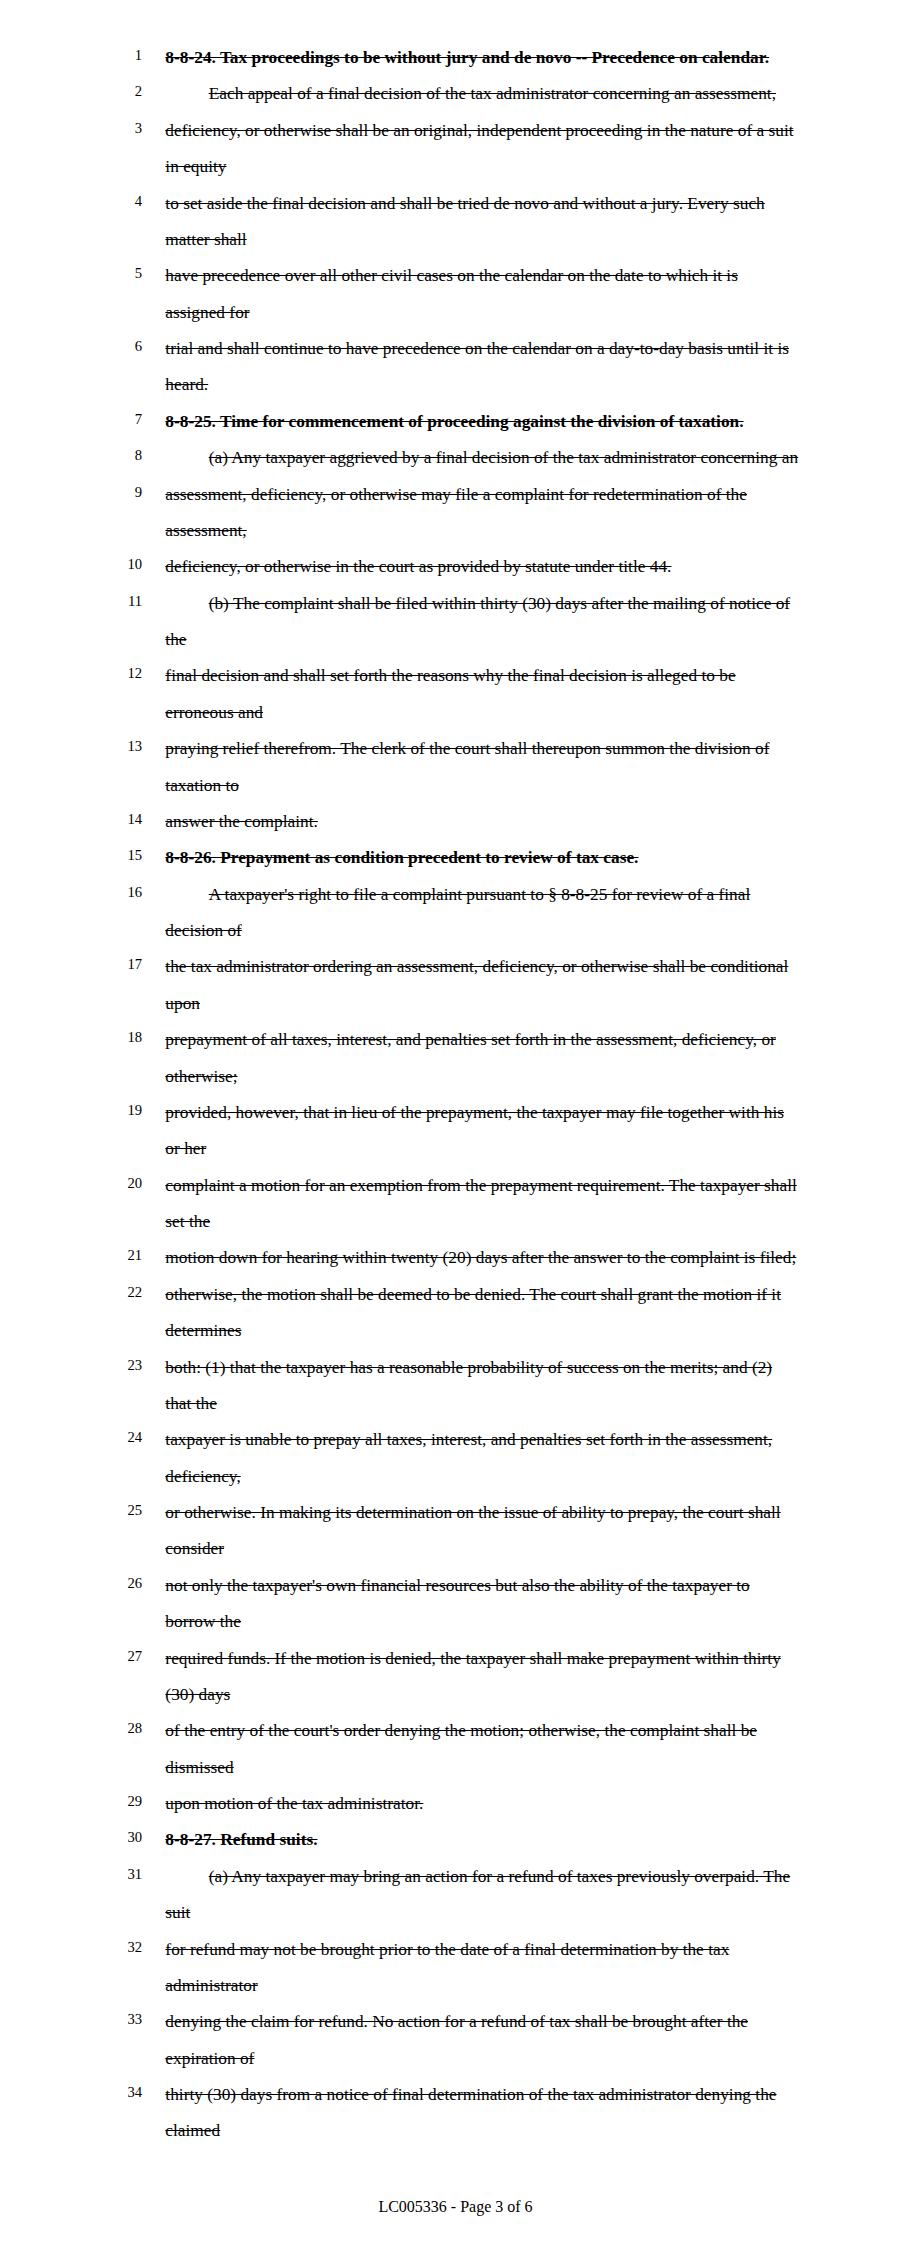8-8-24. Tax proceedings to be without jury and de novo -- Precedence on calendar.
Each appeal of a final decision of the tax administrator concerning an assessment,
deficiency, or otherwise shall be an original, independent proceeding in the nature of a suit in equity
to set aside the final decision and shall be tried de novo and without a jury. Every such matter shall
have precedence over all other civil cases on the calendar on the date to which it is assigned for
trial and shall continue to have precedence on the calendar on a day-to-day basis until it is heard.
8-8-25. Time for commencement of proceeding against the division of taxation.
(a) Any taxpayer aggrieved by a final decision of the tax administrator concerning an
assessment, deficiency, or otherwise may file a complaint for redetermination of the assessment,
deficiency, or otherwise in the court as provided by statute under title 44.
(b) The complaint shall be filed within thirty (30) days after the mailing of notice of the
final decision and shall set forth the reasons why the final decision is alleged to be erroneous and
praying relief therefrom. The clerk of the court shall thereupon summon the division of taxation to
answer the complaint.
8-8-26. Prepayment as condition precedent to review of tax case.
A taxpayer's right to file a complaint pursuant to § 8-8-25 for review of a final decision of
the tax administrator ordering an assessment, deficiency, or otherwise shall be conditional upon
prepayment of all taxes, interest, and penalties set forth in the assessment, deficiency, or otherwise;
provided, however, that in lieu of the prepayment, the taxpayer may file together with his or her
complaint a motion for an exemption from the prepayment requirement. The taxpayer shall set the
motion down for hearing within twenty (20) days after the answer to the complaint is filed;
otherwise, the motion shall be deemed to be denied. The court shall grant the motion if it determines
both: (1) that the taxpayer has a reasonable probability of success on the merits; and (2) that the
taxpayer is unable to prepay all taxes, interest, and penalties set forth in the assessment, deficiency,
or otherwise. In making its determination on the issue of ability to prepay, the court shall consider
not only the taxpayer's own financial resources but also the ability of the taxpayer to borrow the
required funds. If the motion is denied, the taxpayer shall make prepayment within thirty (30) days
of the entry of the court's order denying the motion; otherwise, the complaint shall be dismissed
upon motion of the tax administrator.
8-8-27. Refund suits.
(a) Any taxpayer may bring an action for a refund of taxes previously overpaid. The suit
for refund may not be brought prior to the date of a final determination by the tax administrator
denying the claim for refund. No action for a refund of tax shall be brought after the expiration of
thirty (30) days from a notice of final determination of the tax administrator denying the claimed
LC005336 - Page 3 of 6